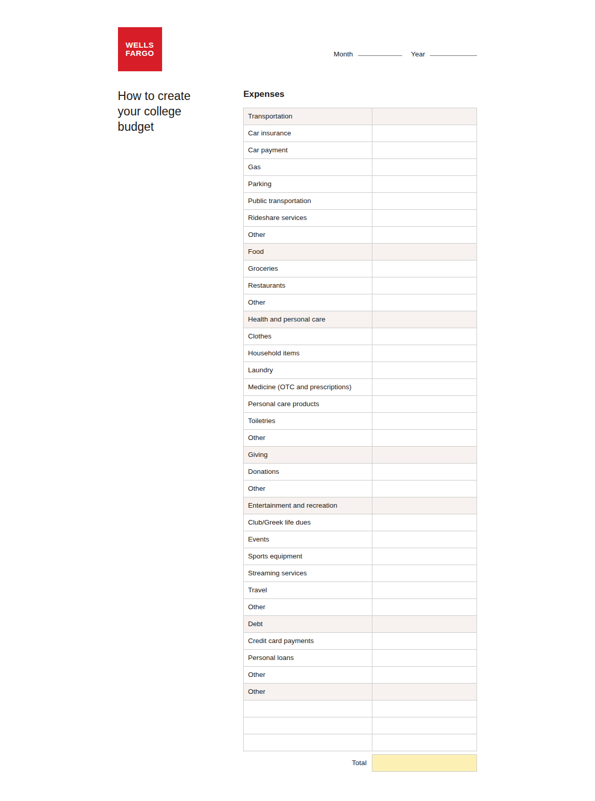WELLS FARGO
Month Year
How to create
your college
budget
Expenses
| Transportation | |
| Car insurance | |
| Car payment | |
| Gas | |
| Parking | |
| Public transportation | |
| Rideshare services | |
| Other | |
| Food | |
| Groceries | |
| Restaurants | |
| Other | |
| Health and personal care | |
| Clothes | |
| Household items | |
| Laundry | |
| Medicine (OTC and prescriptions) | |
| Personal care products | |
| Toiletries | |
| Other | |
| Giving | |
| Donations | |
| Other | |
| Entertainment and recreation | |
| Club/Greek life dues | |
| Events | |
| Sports equipment | |
| Streaming services | |
| Travel | |
| Other | |
| Debt | |
| Credit card payments | |
| Personal loans | |
| Other | |
| Other | |
| Total | |